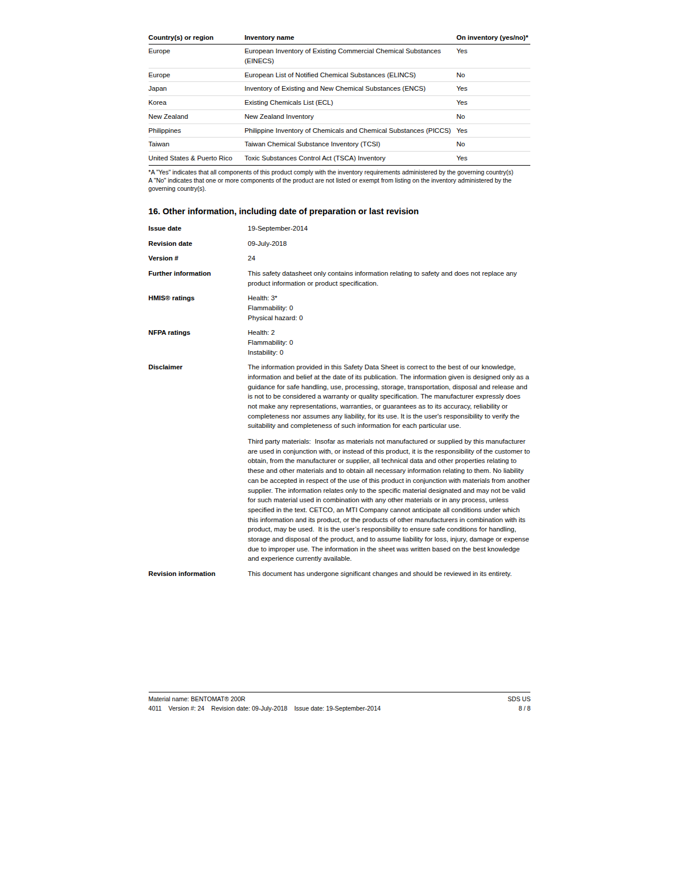| Country(s) or region | Inventory name | On inventory (yes/no)* |
| --- | --- | --- |
| Europe | European Inventory of Existing Commercial Chemical Substances (EINECS) | Yes |
| Europe | European List of Notified Chemical Substances (ELINCS) | No |
| Japan | Inventory of Existing and New Chemical Substances (ENCS) | Yes |
| Korea | Existing Chemicals List (ECL) | Yes |
| New Zealand | New Zealand Inventory | No |
| Philippines | Philippine Inventory of Chemicals and Chemical Substances (PICCS) | Yes |
| Taiwan | Taiwan Chemical Substance Inventory (TCSI) | No |
| United States & Puerto Rico | Toxic Substances Control Act (TSCA) Inventory | Yes |
*A "Yes" indicates that all components of this product comply with the inventory requirements administered by the governing country(s)
A "No" indicates that one or more components of the product are not listed or exempt from listing on the inventory administered by the governing country(s).
16. Other information, including date of preparation or last revision
| Issue date | 19-September-2014 |
| Revision date | 09-July-2018 |
| Version # | 24 |
| Further information | This safety datasheet only contains information relating to safety and does not replace any product information or product specification. |
| HMIS® ratings | Health: 3* Flammability: 0 Physical hazard: 0 |
| NFPA ratings | Health: 2 Flammability: 0 Instability: 0 |
| Disclaimer | The information provided in this Safety Data Sheet is correct to the best of our knowledge, information and belief at the date of its publication. The information given is designed only as a guidance for safe handling, use, processing, storage, transportation, disposal and release and is not to be considered a warranty or quality specification. The manufacturer expressly does not make any representations, warranties, or guarantees as to its accuracy, reliability or completeness nor assumes any liability, for its use. It is the user's responsibility to verify the suitability and completeness of such information for each particular use. Third party materials: Insofar as materials not manufactured or supplied by this manufacturer are used in conjunction with, or instead of this product, it is the responsibility of the customer to obtain, from the manufacturer or supplier, all technical data and other properties relating to these and other materials and to obtain all necessary information relating to them. No liability can be accepted in respect of the use of this product in conjunction with materials from another supplier. The information relates only to the specific material designated and may not be valid for such material used in combination with any other materials or in any process, unless specified in the text. CETCO, an MTI Company cannot anticipate all conditions under which this information and its product, or the products of other manufacturers in combination with its product, may be used. It is the user’s responsibility to ensure safe conditions for handling, storage and disposal of the product, and to assume liability for loss, injury, damage or expense due to improper use. The information in the sheet was written based on the best knowledge and experience currently available. |
| Revision information | This document has undergone significant changes and should be reviewed in its entirety. |
Material name: BENTOMAT® 200R
SDS US
4011 Version #: 24 Revision date: 09-July-2018 Issue date: 19-September-2014
8 / 8